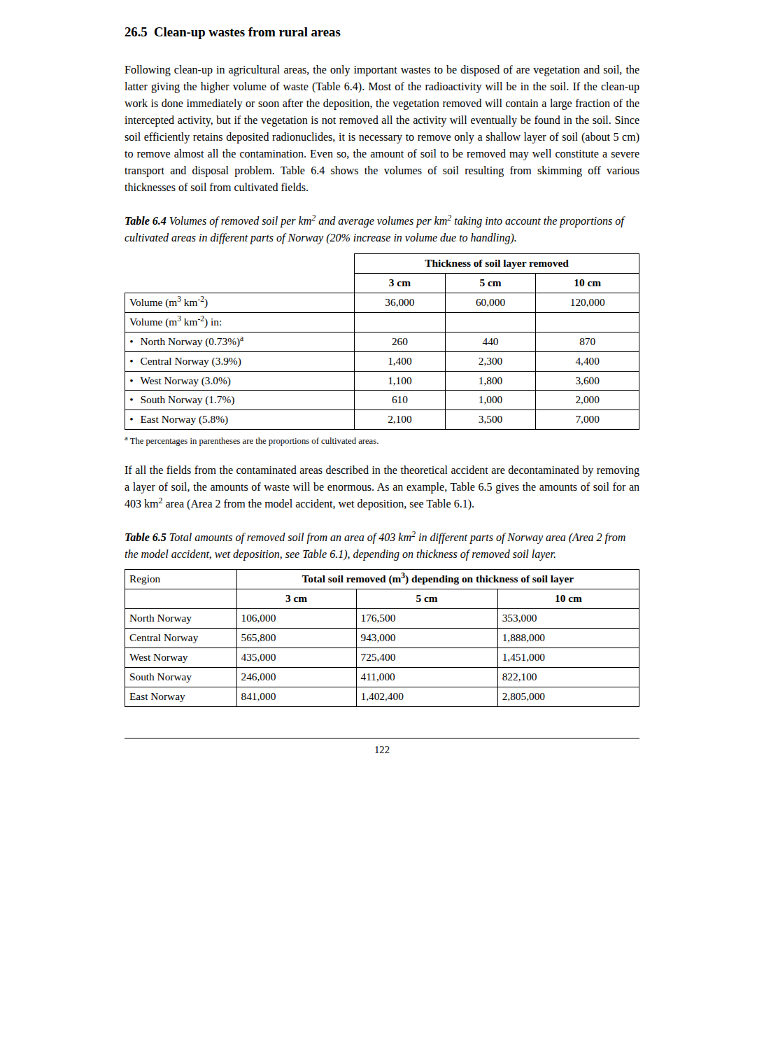26.5 Clean-up wastes from rural areas
Following clean-up in agricultural areas, the only important wastes to be disposed of are vegetation and soil, the latter giving the higher volume of waste (Table 6.4). Most of the radioactivity will be in the soil. If the clean-up work is done immediately or soon after the deposition, the vegetation removed will contain a large fraction of the intercepted activity, but if the vegetation is not removed all the activity will eventually be found in the soil. Since soil efficiently retains deposited radionuclides, it is necessary to remove only a shallow layer of soil (about 5 cm) to remove almost all the contamination. Even so, the amount of soil to be removed may well constitute a severe transport and disposal problem. Table 6.4 shows the volumes of soil resulting from skimming off various thicknesses of soil from cultivated fields.
Table 6.4 Volumes of removed soil per km2 and average volumes per km2 taking into account the proportions of cultivated areas in different parts of Norway (20% increase in volume due to handling).
| | Thickness of soil layer removed |
| --- | --- |
| | 3 cm | 5 cm | 10 cm |
| Volume (m 3 km -2 ) | 36,000 | 60,000 | 120,000 |
| Volume (m 3 km -2 ) in: | | | |
| North Norway (0.73%) a | 260 | 440 | 870 |
| Central Norway (3.9%) | 1,400 | 2,300 | 4,400 |
| West Norway (3.0%) | 1,100 | 1,800 | 3,600 |
| South Norway (1.7%) | 610 | 1,000 | 2,000 |
| East Norway (5.8%) | 2,100 | 3,500 | 7,000 |
a The percentages in parentheses are the proportions of cultivated areas.
If all the fields from the contaminated areas described in the theoretical accident are decontaminated by removing a layer of soil, the amounts of waste will be enormous. As an example, Table 6.5 gives the amounts of soil for an 403 km2 area (Area 2 from the model accident, wet deposition, see Table 6.1).
Table 6.5 Total amounts of removed soil from an area of 403 km2 in different parts of Norway area (Area 2 from the model accident, wet deposition, see Table 6.1), depending on thickness of removed soil layer.
| Region | Total soil removed (m 3 ) depending on thickness of soil layer |
| --- | --- |
| | 3 cm | 5 cm | 10 cm |
| North Norway | 106,000 | 176,500 | 353,000 |
| Central Norway | 565,800 | 943,000 | 1,888,000 |
| West Norway | 435,000 | 725,400 | 1,451,000 |
| South Norway | 246,000 | 411,000 | 822,100 |
| East Norway | 841,000 | 1,402,400 | 2,805,000 |
122